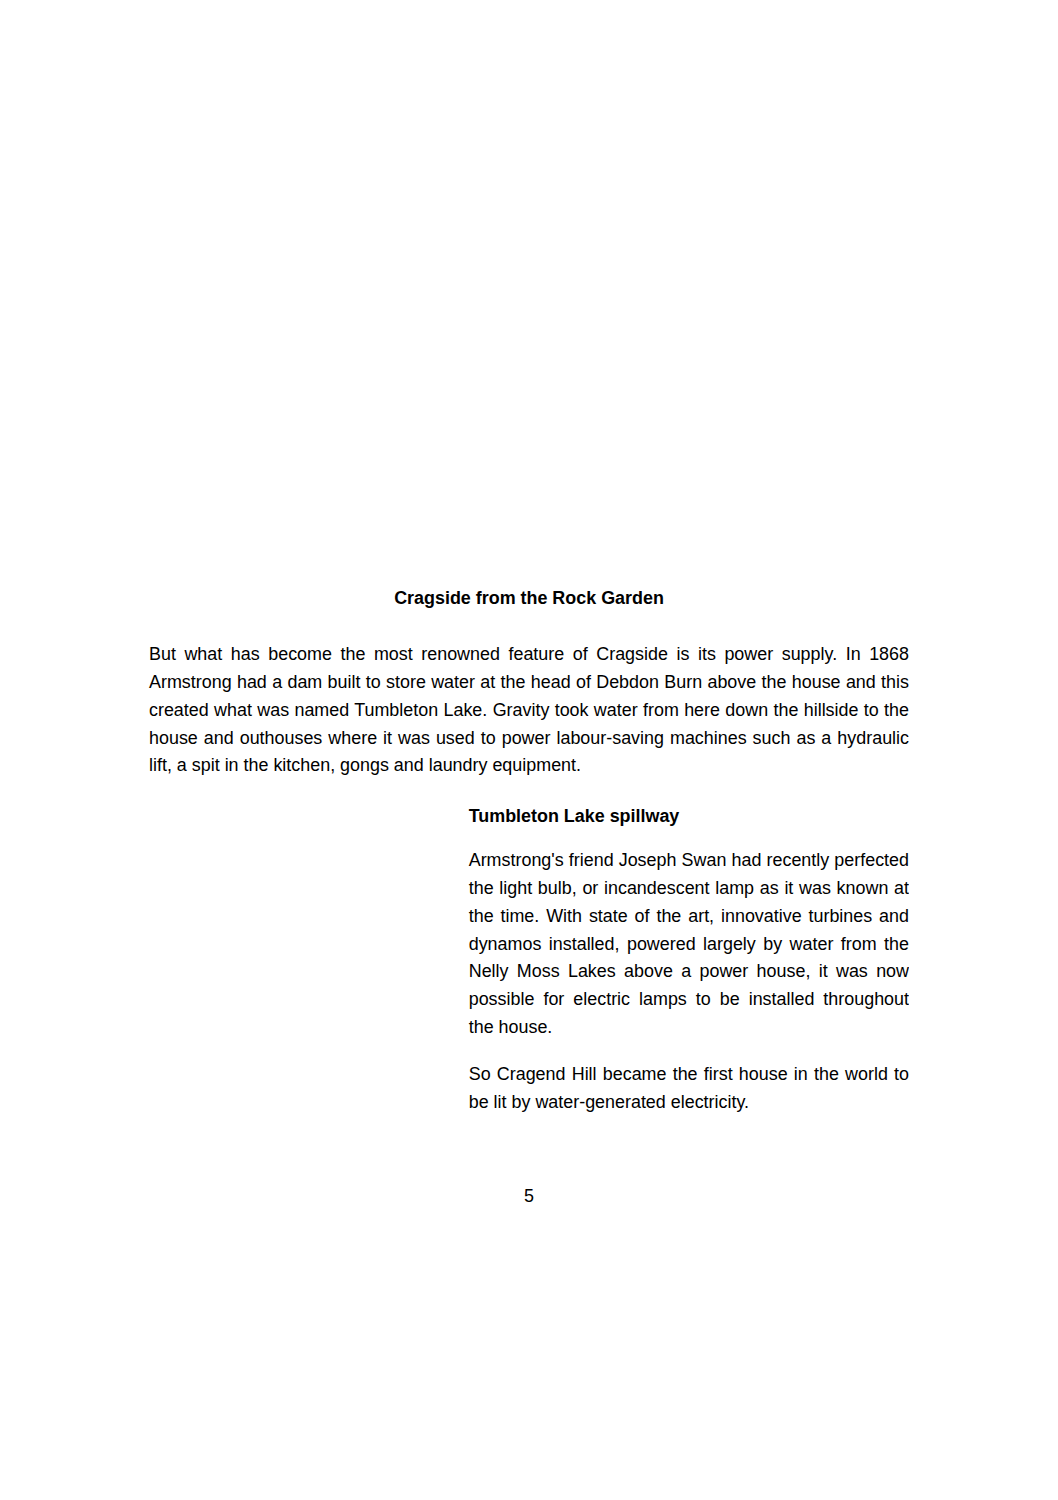Cragside from the Rock Garden
But what has become the most renowned feature of Cragside is its power supply. In 1868 Armstrong had a dam built to store water at the head of Debdon Burn above the house and this created what was named Tumbleton Lake. Gravity took water from here down the hillside to the house and outhouses where it was used to power labour-saving machines such as a hydraulic lift, a spit in the kitchen, gongs and laundry equipment.
Tumbleton Lake spillway
Armstrong's friend Joseph Swan had recently perfected the light bulb, or incandescent lamp as it was known at the time. With state of the art, innovative turbines and dynamos installed, powered largely by water from the Nelly Moss Lakes above a power house, it was now possible for electric lamps to be installed throughout the house.
So Cragend Hill became the first house in the world to be lit by water-generated electricity.
5